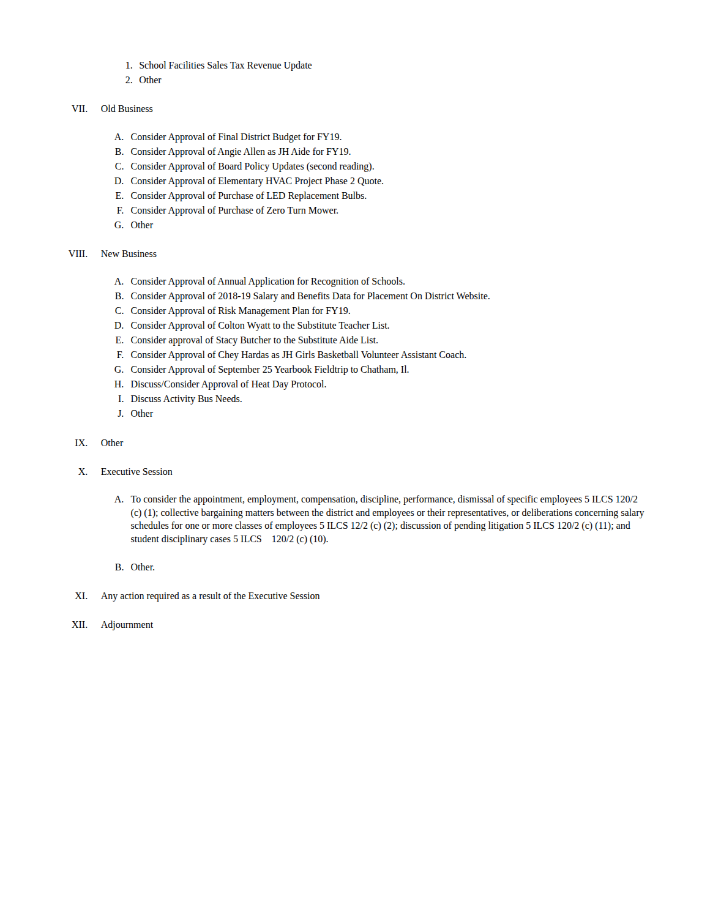School Facilities Sales Tax Revenue Update
Other
Old Business
Consider Approval of Final District Budget for FY19.
Consider Approval of Angie Allen as JH Aide for FY19.
Consider Approval of Board Policy Updates (second reading).
Consider Approval of Elementary HVAC Project Phase 2 Quote.
Consider Approval of Purchase of LED Replacement Bulbs.
Consider Approval of Purchase of Zero Turn Mower.
Other
New Business
Consider Approval of Annual Application for Recognition of Schools.
Consider Approval of 2018-19 Salary and Benefits Data for Placement On District Website.
Consider Approval of Risk Management Plan for FY19.
Consider Approval of Colton Wyatt to the Substitute Teacher List.
Consider approval of Stacy Butcher to the Substitute Aide List.
Consider Approval of Chey Hardas as JH Girls Basketball Volunteer Assistant Coach.
Consider Approval of September 25 Yearbook Fieldtrip to Chatham, Il.
Discuss/Consider Approval of Heat Day Protocol.
Discuss Activity Bus Needs.
Other
Other
Executive Session
To consider the appointment, employment, compensation, discipline, performance, dismissal of specific employees 5 ILCS 120/2 (c) (1); collective bargaining matters between the district and employees or their representatives, or deliberations concerning salary schedules for one or more classes of employees 5 ILCS 12/2 (c) (2); discussion of pending litigation 5 ILCS 120/2 (c) (11); and student disciplinary cases 5 ILCS 120/2 (c) (10).
Other.
Any action required as a result of the Executive Session
Adjournment